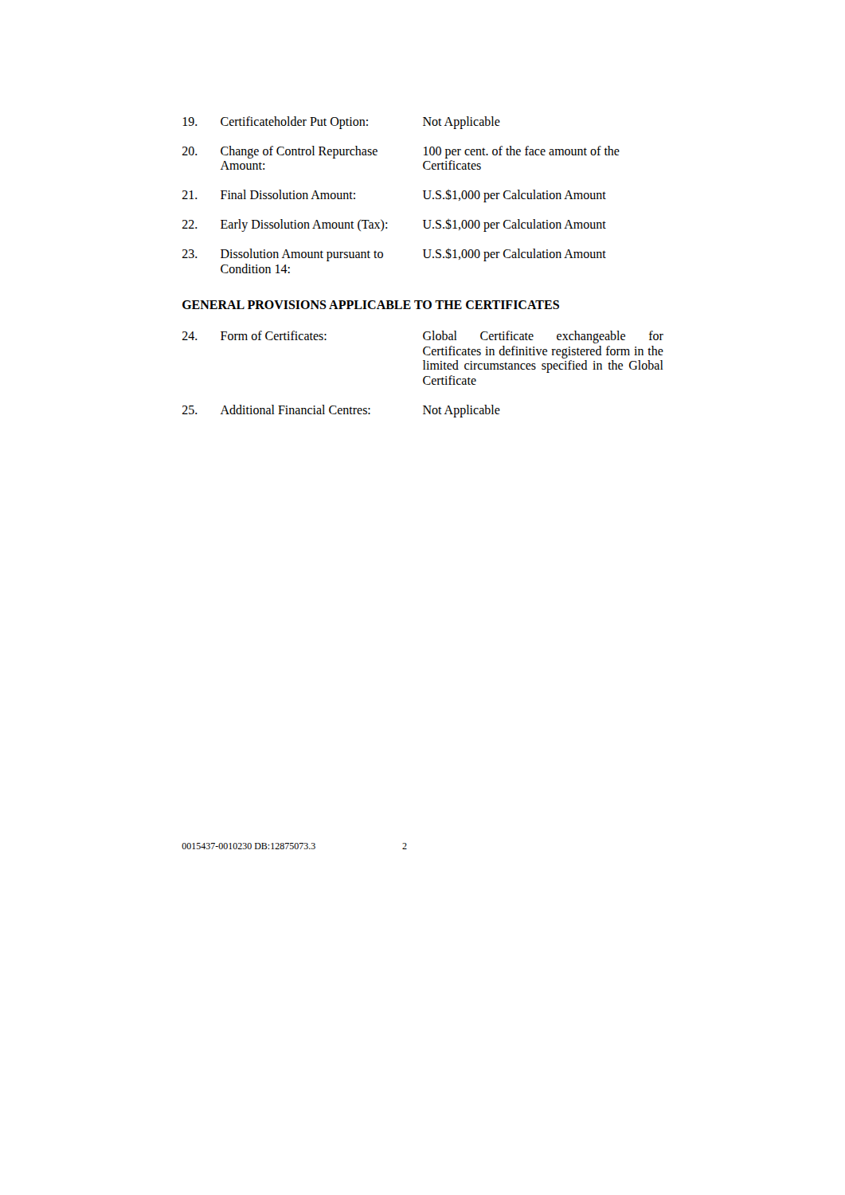| 19. | Certificateholder Put Option: | Not Applicable |
| 20. | Change of Control Repurchase Amount: | 100 per cent. of the face amount of the Certificates |
| 21. | Final Dissolution Amount: | U.S.$1,000 per Calculation Amount |
| 22. | Early Dissolution Amount (Tax): | U.S.$1,000 per Calculation Amount |
| 23. | Dissolution Amount pursuant to Condition 14: | U.S.$1,000 per Calculation Amount |
GENERAL PROVISIONS APPLICABLE TO THE CERTIFICATES
| 24. | Form of Certificates: | Global Certificate exchangeable for Certificates in definitive registered form in the limited circumstances specified in the Global Certificate |
| 25. | Additional Financial Centres: | Not Applicable |
0015437-0010230 DB:12875073.3 2